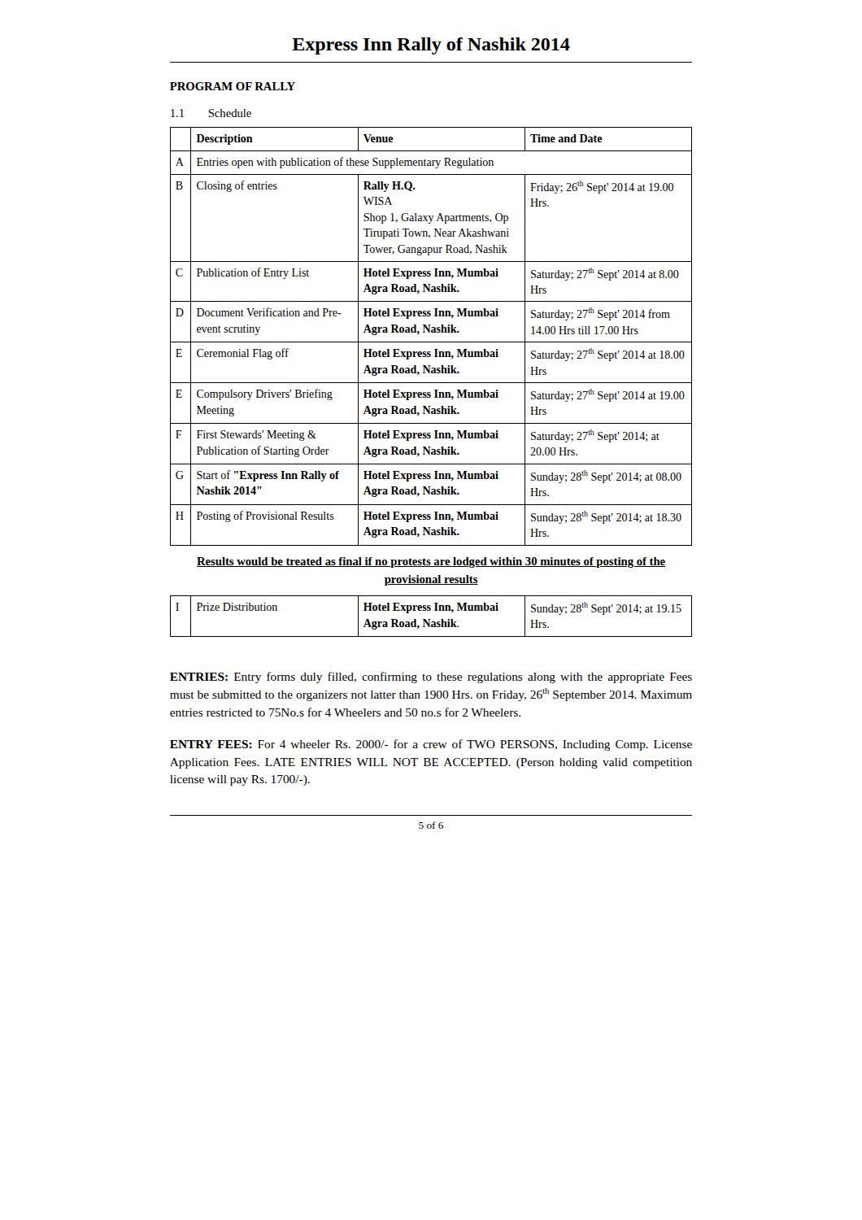Express Inn Rally of Nashik 2014
PROGRAM OF RALLY
1.1 Schedule
| | Description | Venue | Time and Date |
| --- | --- | --- | --- |
| A | Entries open with publication of these Supplementary Regulation |
| B | Closing of entries | Rally H.Q. WISA Shop 1, Galaxy Apartments, Op Tirupati Town, Near Akashwani Tower, Gangapur Road, Nashik | Friday; 26 th Sept' 2014 at 19.00 Hrs. |
| C | Publication of Entry List | Hotel Express Inn, Mumbai Agra Road, Nashik. | Saturday; 27 th Sept' 2014 at 8.00 Hrs |
| D | Document Verification and Pre-event scrutiny | Hotel Express Inn, Mumbai Agra Road, Nashik. | Saturday; 27 th Sept' 2014 from 14.00 Hrs till 17.00 Hrs |
| E | Ceremonial Flag off | Hotel Express Inn, Mumbai Agra Road, Nashik. | Saturday; 27 th Sept' 2014 at 18.00 Hrs |
| E | Compulsory Drivers' Briefing Meeting | Hotel Express Inn, Mumbai Agra Road, Nashik. | Saturday; 27 th Sept' 2014 at 19.00 Hrs |
| F | First Stewards' Meeting & Publication of Starting Order | Hotel Express Inn, Mumbai Agra Road, Nashik. | Saturday; 27 th Sept' 2014; at 20.00 Hrs. |
| G | Start of "Express Inn Rally of Nashik 2014" | Hotel Express Inn, Mumbai Agra Road, Nashik. | Sunday; 28 th Sept' 2014; at 08.00 Hrs. |
| H | Posting of Provisional Results | Hotel Express Inn, Mumbai Agra Road, Nashik. | Sunday; 28 th Sept' 2014; at 18.30 Hrs. |
Results would be treated as final if no protests are lodged within 30 minutes of posting of the provisional results
| I | Prize Distribution | Hotel Express Inn, Mumbai Agra Road, Nashik . | Sunday; 28 th Sept' 2014; at 19.15 Hrs. |
ENTRIES: Entry forms duly filled, confirming to these regulations along with the appropriate Fees must be submitted to the organizers not latter than 1900 Hrs. on Friday, 26th September 2014. Maximum entries restricted to 75No.s for 4 Wheelers and 50 no.s for 2 Wheelers.
ENTRY FEES: For 4 wheeler Rs. 2000/- for a crew of TWO PERSONS, Including Comp. License Application Fees. LATE ENTRIES WILL NOT BE ACCEPTED. (Person holding valid competition license will pay Rs. 1700/-).
5 of 6